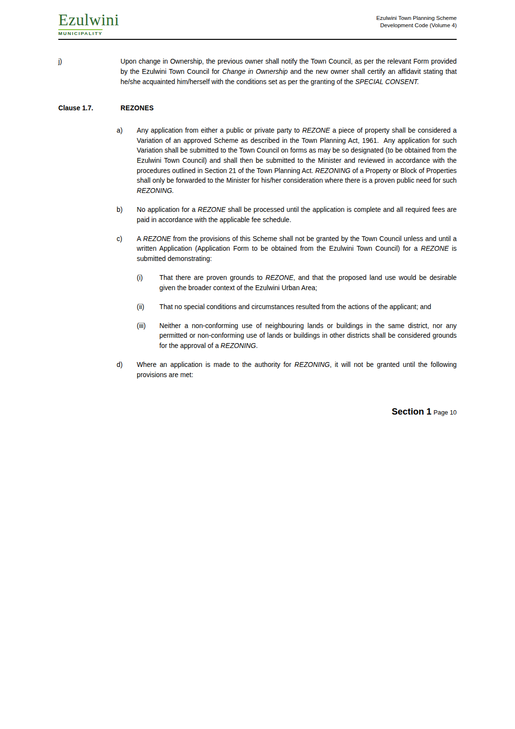Ezulwini Municipality
Ezulwini Town Planning Scheme
Development Code (Volume 4)
j)
Upon change in Ownership, the previous owner shall notify the Town Council, as per the relevant Form provided by the Ezulwini Town Council for Change in Ownership and the new owner shall certify an affidavit stating that he/she acquainted him/herself with the conditions set as per the granting of the SPECIAL CONSENT.
Clause 1.7.
REZONES
a)
Any application from either a public or private party to REZONE a piece of property shall be considered a Variation of an approved Scheme as described in the Town Planning Act, 1961. Any application for such Variation shall be submitted to the Town Council on forms as may be so designated (to be obtained from the Ezulwini Town Council) and shall then be submitted to the Minister and reviewed in accordance with the procedures outlined in Section 21 of the Town Planning Act. REZONING of a Property or Block of Properties shall only be forwarded to the Minister for his/her consideration where there is a proven public need for such REZONING.
b)
No application for a REZONE shall be processed until the application is complete and all required fees are paid in accordance with the applicable fee schedule.
c)
A REZONE from the provisions of this Scheme shall not be granted by the Town Council unless and until a written Application (Application Form to be obtained from the Ezulwini Town Council) for a REZONE is submitted demonstrating:
(i)
That there are proven grounds to REZONE, and that the proposed land use would be desirable given the broader context of the Ezulwini Urban Area;
(ii)
That no special conditions and circumstances resulted from the actions of the applicant; and
(iii)
Neither a non-conforming use of neighbouring lands or buildings in the same district, nor any permitted or non-conforming use of lands or buildings in other districts shall be considered grounds for the approval of a REZONING.
d)
Where an application is made to the authority for REZONING, it will not be granted until the following provisions are met:
Section 1 Page 10